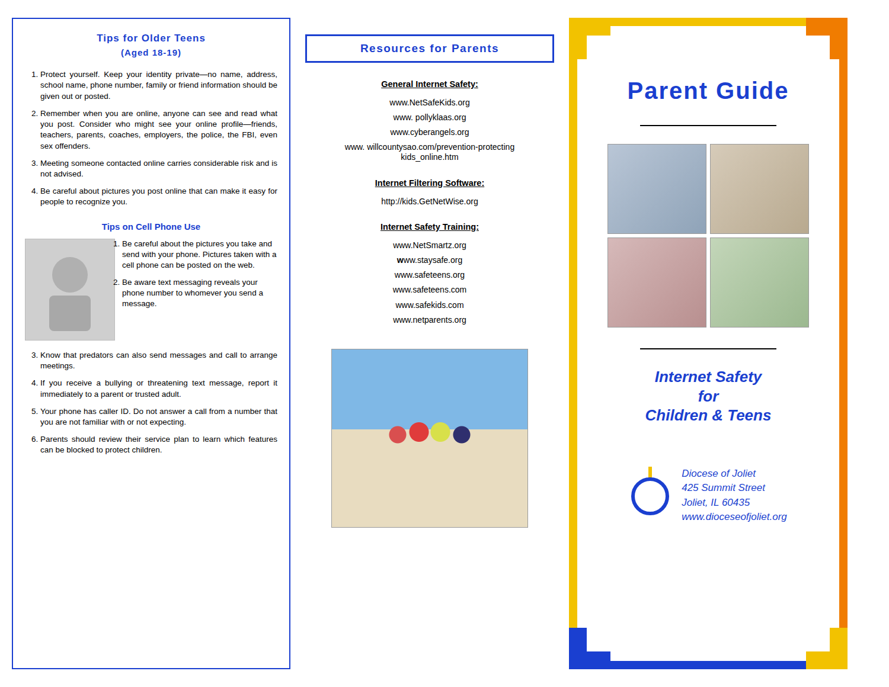Tips for Older Teens
(Aged 18-19)
Protect yourself. Keep your identity private—no name, address, school name, phone number, family or friend information should be given out or posted.
Remember when you are online, anyone can see and read what you post. Consider who might see your online profile—friends, teachers, parents, coaches, employers, the police, the FBI, even sex offenders.
Meeting someone contacted online carries considerable risk and is not advised.
Be careful about pictures you post online that can make it easy for people to recognize you.
Tips on Cell Phone Use
Be careful about the pictures you take and send with your phone. Pictures taken with a cell phone can be posted on the web.
Be aware text messaging reveals your phone number to whomever you send a message.
Know that predators can also send messages and call to arrange meetings.
If you receive a bullying or threatening text message, report it immediately to a parent or trusted adult.
Your phone has caller ID. Do not answer a call from a number that you are not familiar with or not expecting.
Parents should review their service plan to learn which features can be blocked to protect children.
Resources for Parents
General Internet Safety:
www.NetSafeKids.org
www. pollyklaas.org
www.cyberangels.org
www. willcountysao.com/prevention-protecting
kids_online.htm
Internet Filtering Software:
http://kids.GetNetWise.org
Internet Safety Training:
www.NetSmartz.org
www.staysafe.org
www.safeteens.org
www.safeteens.com
www.safekids.com
www.netparents.org
Parent Guide
Internet Safety
for
Children & Teens
Diocese of Joliet
425 Summit Street
Joliet, IL 60435
www.dioceseofjoliet.org